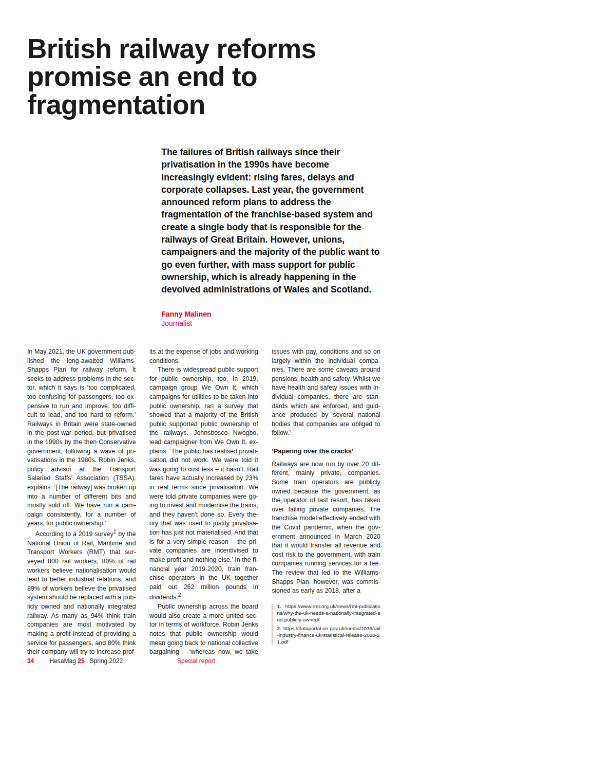British railway reforms promise an end to fragmentation
The failures of British railways since their privatisation in the 1990s have become increasingly evident: rising fares, delays and corporate collapses. Last year, the government announced reform plans to address the fragmentation of the franchise-based system and create a single body that is responsible for the railways of Great Britain. However, unions, campaigners and the majority of the public want to go even further, with mass support for public ownership, which is already happening in the devolved administrations of Wales and Scotland.
Fanny Malinen
Journalist
In May 2021, the UK government published the long-awaited Williams-Shapps Plan for railway reform. It seeks to address problems in the sector, which it says is ‘too complicated, too confusing for passengers, too expensive to run and improve, too difficult to lead, and too hard to reform.’ Railways in Britain were state-owned in the post-war period, but privatised in the 1990s by the then Conservative government, following a wave of privatisations in the 1980s. Robin Jenks, policy advisor at the Transport Salaried Staffs’ Association (TSSA), explains: ‘[The railway] was broken up into a number of different bits and mostly sold off. We have run a campaign consistently, for a number of years, for public ownership.’
According to a 2019 survey1 by the National Union of Rail, Maritime and Transport Workers (RMT) that surveyed 800 rail workers, 80% of rail workers believe nationalisation would lead to better industrial relations, and 89% of workers believe the privatised system should be replaced with a publicly owned and nationally integrated railway. As many as 94% think train companies are most motivated by making a profit instead of providing a service for passengers, and 80% think their company will try to increase profits at the expense of jobs and working conditions.
There is widespread public support for public ownership, too. In 2019, campaign group We Own It, which campaigns for utilities to be taken into public ownership, ran a survey that showed that a majority of the British public supported public ownership of the railways. Johnsbosco Nwogbo, lead campaigner from We Own It, explains: ‘The public has realised privatisation did not work. We were told it was going to cost less – it hasn’t. Rail fares have actually increased by 23% in real terms since privatisation. We were told private companies were going to invest and modernise the trains, and they haven’t done so. Every theory that was used to justify privatisation has just not materialised. And that is for a very simple reason – the private companies are incentivised to make profit and nothing else.’ In the financial year 2019-2020, train franchise operators in the UK together paid out 262 million pounds in dividends.2
Public ownership across the board would also create a more united sector in terms of workforce. Robin Jenks notes that public ownership would mean going back to national collective bargaining – ‘whereas now, we take issues with pay, conditions and so on largely within the individual companies. There are some caveats around pensions, health and safety. Whilst we have health and safety issues with individual companies, there are standards which are enforced, and guidance produced by several national bodies that companies are obliged to follow.’
‘Papering over the cracks’
Railways are now run by over 20 different, mainly private, companies. Some train operators are publicly owned because the government, as the operator of last resort, has taken over failing private companies. The franchise model effectively ended with the Covid pandemic, when the government announced in March 2020 that it would transfer all revenue and cost risk to the government, with train companies running services for a fee. The review that led to the Williams-Shapps Plan, however, was commissioned as early as 2018, after a
1. https://www.rmt.org.uk/news/rmt-publications/why-the-uk-needs-a-nationally-integrated-and-publicly-owned/
2. https://dataportal.orr.gov.uk/media/2036/rail-industry-finance-uk-statistical-release-2020-21.pdf
34 HesaMag 25 . Spring 2022 Special report